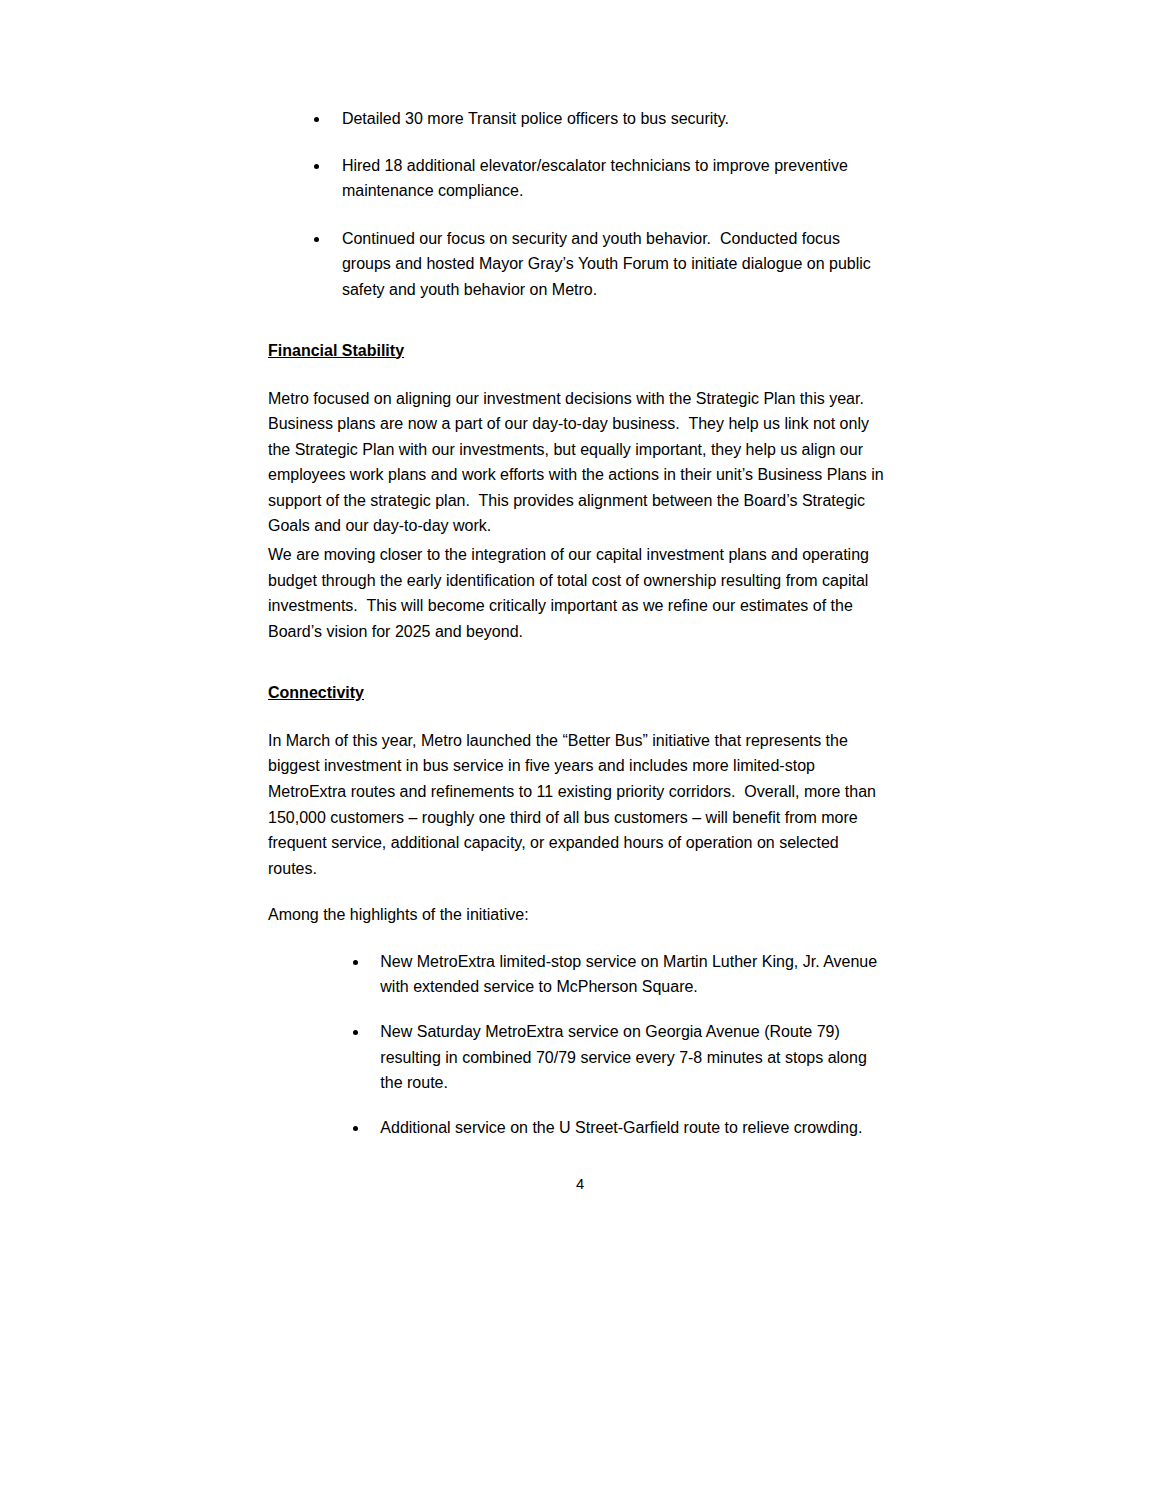Detailed 30 more Transit police officers to bus security.
Hired 18 additional elevator/escalator technicians to improve preventive maintenance compliance.
Continued our focus on security and youth behavior. Conducted focus groups and hosted Mayor Gray’s Youth Forum to initiate dialogue on public safety and youth behavior on Metro.
Financial Stability
Metro focused on aligning our investment decisions with the Strategic Plan this year. Business plans are now a part of our day-to-day business. They help us link not only the Strategic Plan with our investments, but equally important, they help us align our employees work plans and work efforts with the actions in their unit’s Business Plans in support of the strategic plan. This provides alignment between the Board’s Strategic Goals and our day-to-day work.
We are moving closer to the integration of our capital investment plans and operating budget through the early identification of total cost of ownership resulting from capital investments. This will become critically important as we refine our estimates of the Board’s vision for 2025 and beyond.
Connectivity
In March of this year, Metro launched the “Better Bus” initiative that represents the biggest investment in bus service in five years and includes more limited-stop MetroExtra routes and refinements to 11 existing priority corridors. Overall, more than 150,000 customers – roughly one third of all bus customers – will benefit from more frequent service, additional capacity, or expanded hours of operation on selected routes.
Among the highlights of the initiative:
New MetroExtra limited-stop service on Martin Luther King, Jr. Avenue with extended service to McPherson Square.
New Saturday MetroExtra service on Georgia Avenue (Route 79) resulting in combined 70/79 service every 7-8 minutes at stops along the route.
Additional service on the U Street-Garfield route to relieve crowding.
4